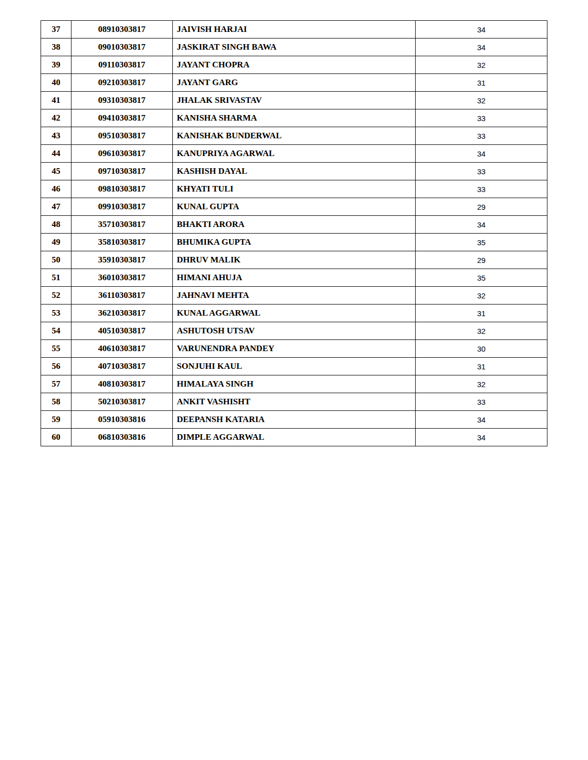| 37 | 08910303817 | JAIVISH HARJAI | 34 |
| 38 | 09010303817 | JASKIRAT SINGH BAWA | 34 |
| 39 | 09110303817 | JAYANT CHOPRA | 32 |
| 40 | 09210303817 | JAYANT GARG | 31 |
| 41 | 09310303817 | JHALAK SRIVASTAV | 32 |
| 42 | 09410303817 | KANISHA SHARMA | 33 |
| 43 | 09510303817 | KANISHAK BUNDERWAL | 33 |
| 44 | 09610303817 | KANUPRIYA AGARWAL | 34 |
| 45 | 09710303817 | KASHISH DAYAL | 33 |
| 46 | 09810303817 | KHYATI TULI | 33 |
| 47 | 09910303817 | KUNAL GUPTA | 29 |
| 48 | 35710303817 | BHAKTI ARORA | 34 |
| 49 | 35810303817 | BHUMIKA GUPTA | 35 |
| 50 | 35910303817 | DHRUV MALIK | 29 |
| 51 | 36010303817 | HIMANI AHUJA | 35 |
| 52 | 36110303817 | JAHNAVI MEHTA | 32 |
| 53 | 36210303817 | KUNAL AGGARWAL | 31 |
| 54 | 40510303817 | ASHUTOSH UTSAV | 32 |
| 55 | 40610303817 | VARUNENDRA PANDEY | 30 |
| 56 | 40710303817 | SONJUHI KAUL | 31 |
| 57 | 40810303817 | HIMALAYA SINGH | 32 |
| 58 | 50210303817 | ANKIT VASHISHT | 33 |
| 59 | 05910303816 | DEEPANSH KATARIA | 34 |
| 60 | 06810303816 | DIMPLE AGGARWAL | 34 |